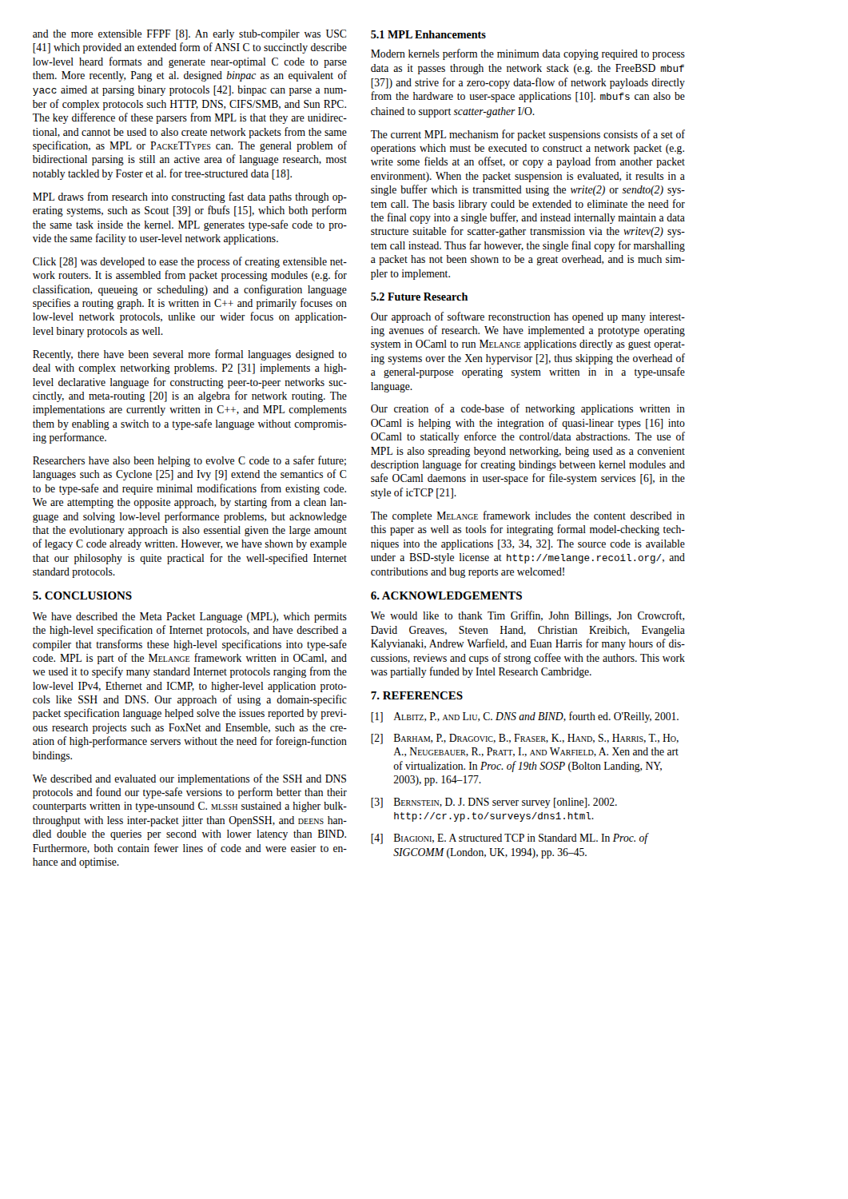and the more extensible FFPF [8]. An early stub-compiler was USC [41] which provided an extended form of ANSI C to succinctly describe low-level heard formats and generate near-optimal C code to parse them. More recently, Pang et al. designed binpac as an equivalent of yacc aimed at parsing binary protocols [42]. binpac can parse a number of complex protocols such HTTP, DNS, CIFS/SMB, and Sun RPC. The key difference of these parsers from MPL is that they are unidirectional, and cannot be used to also create network packets from the same specification, as MPL or PackeTTypes can. The general problem of bidirectional parsing is still an active area of language research, most notably tackled by Foster et al. for tree-structured data [18].
MPL draws from research into constructing fast data paths through operating systems, such as Scout [39] or fbufs [15], which both perform the same task inside the kernel. MPL generates type-safe code to provide the same facility to user-level network applications.
Click [28] was developed to ease the process of creating extensible network routers. It is assembled from packet processing modules (e.g. for classification, queueing or scheduling) and a configuration language specifies a routing graph. It is written in C++ and primarily focuses on low-level network protocols, unlike our wider focus on application-level binary protocols as well.
Recently, there have been several more formal languages designed to deal with complex networking problems. P2 [31] implements a high-level declarative language for constructing peer-to-peer networks succinctly, and meta-routing [20] is an algebra for network routing. The implementations are currently written in C++, and MPL complements them by enabling a switch to a type-safe language without compromising performance.
Researchers have also been helping to evolve C code to a safer future; languages such as Cyclone [25] and Ivy [9] extend the semantics of C to be type-safe and require minimal modifications from existing code. We are attempting the opposite approach, by starting from a clean language and solving low-level performance problems, but acknowledge that the evolutionary approach is also essential given the large amount of legacy C code already written. However, we have shown by example that our philosophy is quite practical for the well-specified Internet standard protocols.
5. CONCLUSIONS
We have described the Meta Packet Language (MPL), which permits the high-level specification of Internet protocols, and have described a compiler that transforms these high-level specifications into type-safe code. MPL is part of the Melange framework written in OCaml, and we used it to specify many standard Internet protocols ranging from the low-level IPv4, Ethernet and ICMP, to higher-level application protocols like SSH and DNS. Our approach of using a domain-specific packet specification language helped solve the issues reported by previous research projects such as FoxNet and Ensemble, such as the creation of high-performance servers without the need for foreign-function bindings.
We described and evaluated our implementations of the SSH and DNS protocols and found our type-safe versions to perform better than their counterparts written in type-unsound C. mlssh sustained a higher bulk-throughput with less inter-packet jitter than OpenSSH, and deens handled double the queries per second with lower latency than BIND. Furthermore, both contain fewer lines of code and were easier to enhance and optimise.
5.1 MPL Enhancements
Modern kernels perform the minimum data copying required to process data as it passes through the network stack (e.g. the FreeBSD mbuf [37]) and strive for a zero-copy data-flow of network payloads directly from the hardware to user-space applications [10]. mbufs can also be chained to support scatter-gather I/O.
The current MPL mechanism for packet suspensions consists of a set of operations which must be executed to construct a network packet (e.g. write some fields at an offset, or copy a payload from another packet environment). When the packet suspension is evaluated, it results in a single buffer which is transmitted using the write(2) or sendto(2) system call. The basis library could be extended to eliminate the need for the final copy into a single buffer, and instead internally maintain a data structure suitable for scatter-gather transmission via the writev(2) system call instead. Thus far however, the single final copy for marshalling a packet has not been shown to be a great overhead, and is much simpler to implement.
5.2 Future Research
Our approach of software reconstruction has opened up many interesting avenues of research. We have implemented a prototype operating system in OCaml to run Melange applications directly as guest operating systems over the Xen hypervisor [2], thus skipping the overhead of a general-purpose operating system written in in a type-unsafe language.
Our creation of a code-base of networking applications written in OCaml is helping with the integration of quasi-linear types [16] into OCaml to statically enforce the control/data abstractions. The use of MPL is also spreading beyond networking, being used as a convenient description language for creating bindings between kernel modules and safe OCaml daemons in user-space for file-system services [6], in the style of icTCP [21].
The complete Melange framework includes the content described in this paper as well as tools for integrating formal model-checking techniques into the applications [33, 34, 32]. The source code is available under a BSD-style license at http://melange.recoil.org/, and contributions and bug reports are welcomed!
6. ACKNOWLEDGEMENTS
We would like to thank Tim Griffin, John Billings, Jon Crowcroft, David Greaves, Steven Hand, Christian Kreibich, Evangelia Kalyvianaki, Andrew Warfield, and Euan Harris for many hours of discussions, reviews and cups of strong coffee with the authors. This work was partially funded by Intel Research Cambridge.
7. REFERENCES
[1] Albitz, P., and Liu, C. DNS and BIND, fourth ed. O'Reilly, 2001.
[2] Barham, P., Dragovic, B., Fraser, K., Hand, S., Harris, T., Ho, A., Neugebauer, R., Pratt, I., and Warfield, A. Xen and the art of virtualization. In Proc. of 19th SOSP (Bolton Landing, NY, 2003), pp. 164–177.
[3] Bernstein, D. J. DNS server survey [online]. 2002. http://cr.yp.to/surveys/dns1.html.
[4] Biagioni, E. A structured TCP in Standard ML. In Proc. of SIGCOMM (London, UK, 1994), pp. 36–45.